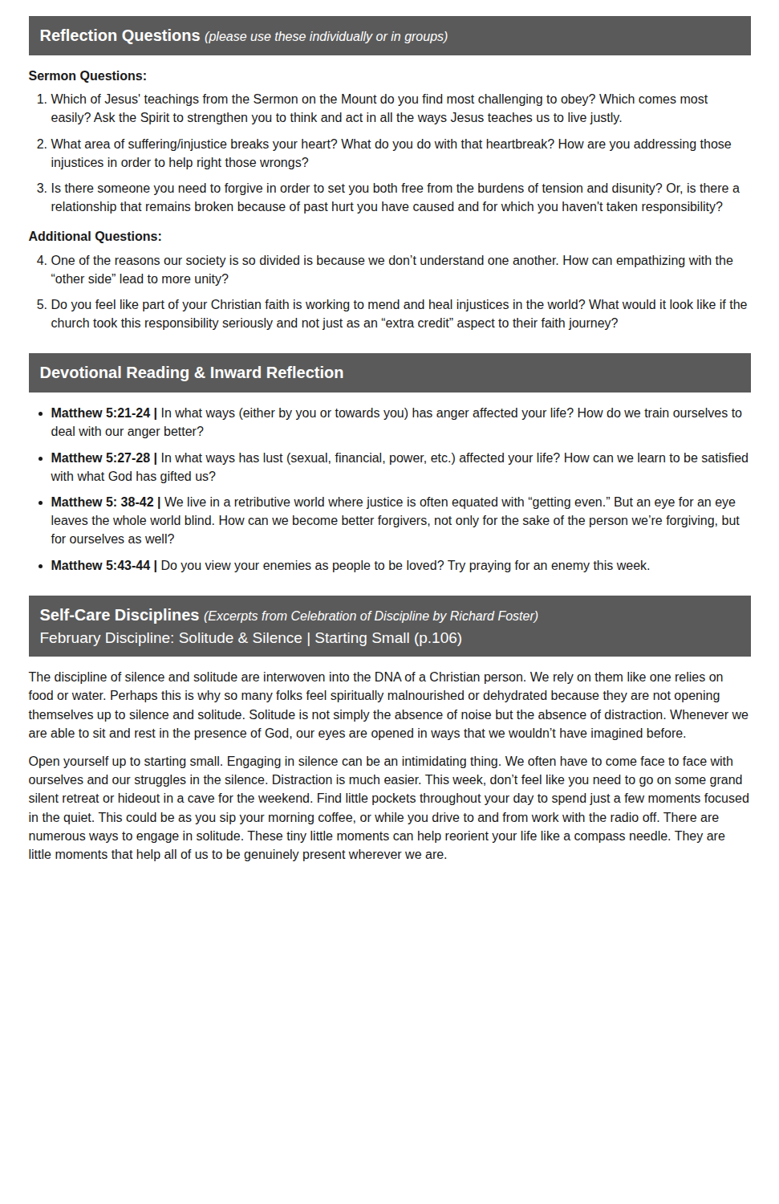Reflection Questions (please use these individually or in groups)
Sermon Questions:
Which of Jesus' teachings from the Sermon on the Mount do you find most challenging to obey? Which comes most easily? Ask the Spirit to strengthen you to think and act in all the ways Jesus teaches us to live justly.
What area of suffering/injustice breaks your heart? What do you do with that heartbreak? How are you addressing those injustices in order to help right those wrongs?
Is there someone you need to forgive in order to set you both free from the burdens of tension and disunity? Or, is there a relationship that remains broken because of past hurt you have caused and for which you haven't taken responsibility?
Additional Questions:
One of the reasons our society is so divided is because we don’t understand one another. How can empathizing with the “other side” lead to more unity?
Do you feel like part of your Christian faith is working to mend and heal injustices in the world? What would it look like if the church took this responsibility seriously and not just as an “extra credit” aspect to their faith journey?
Devotional Reading & Inward Reflection
Matthew 5:21-24 | In what ways (either by you or towards you) has anger affected your life? How do we train ourselves to deal with our anger better?
Matthew 5:27-28 | In what ways has lust (sexual, financial, power, etc.) affected your life? How can we learn to be satisfied with what God has gifted us?
Matthew 5: 38-42 | We live in a retributive world where justice is often equated with “getting even.” But an eye for an eye leaves the whole world blind. How can we become better forgivers, not only for the sake of the person we’re forgiving, but for ourselves as well?
Matthew 5:43-44 | Do you view your enemies as people to be loved? Try praying for an enemy this week.
Self-Care Disciplines (Excerpts from Celebration of Discipline by Richard Foster) February Discipline: Solitude & Silence | Starting Small (p.106)
The discipline of silence and solitude are interwoven into the DNA of a Christian person. We rely on them like one relies on food or water. Perhaps this is why so many folks feel spiritually malnourished or dehydrated because they are not opening themselves up to silence and solitude. Solitude is not simply the absence of noise but the absence of distraction. Whenever we are able to sit and rest in the presence of God, our eyes are opened in ways that we wouldn’t have imagined before.
Open yourself up to starting small. Engaging in silence can be an intimidating thing. We often have to come face to face with ourselves and our struggles in the silence. Distraction is much easier. This week, don’t feel like you need to go on some grand silent retreat or hideout in a cave for the weekend. Find little pockets throughout your day to spend just a few moments focused in the quiet. This could be as you sip your morning coffee, or while you drive to and from work with the radio off. There are numerous ways to engage in solitude. These tiny little moments can help reorient your life like a compass needle. They are little moments that help all of us to be genuinely present wherever we are.